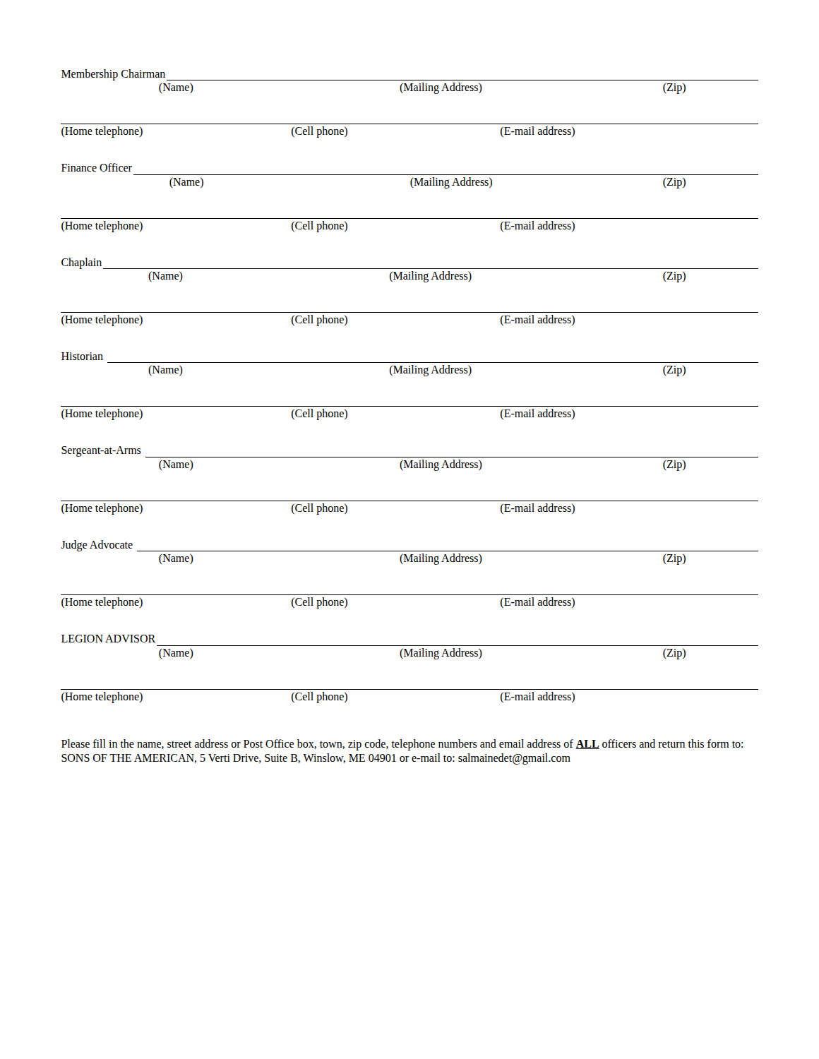Membership Chairman
(Name) (Mailing Address) (Zip)
(Home telephone) (Cell phone) (E-mail address)
Finance Officer
(Name) (Mailing Address) (Zip)
(Home telephone) (Cell phone) (E-mail address)
Chaplain
(Name) (Mailing Address) (Zip)
(Home telephone) (Cell phone) (E-mail address)
Historian
(Name) (Mailing Address) (Zip)
(Home telephone) (Cell phone) (E-mail address)
Sergeant-at-Arms
(Name) (Mailing Address) (Zip)
(Home telephone) (Cell phone) (E-mail address)
Judge Advocate
(Name) (Mailing Address) (Zip)
(Home telephone) (Cell phone) (E-mail address)
LEGION ADVISOR
(Name) (Mailing Address) (Zip)
(Home telephone) (Cell phone) (E-mail address)
Please fill in the name, street address or Post Office box, town, zip code, telephone numbers and email address of ALL officers and return this form to: SONS OF THE AMERICAN, 5 Verti Drive, Suite B, Winslow, ME 04901 or e-mail to: salmainedet@gmail.com